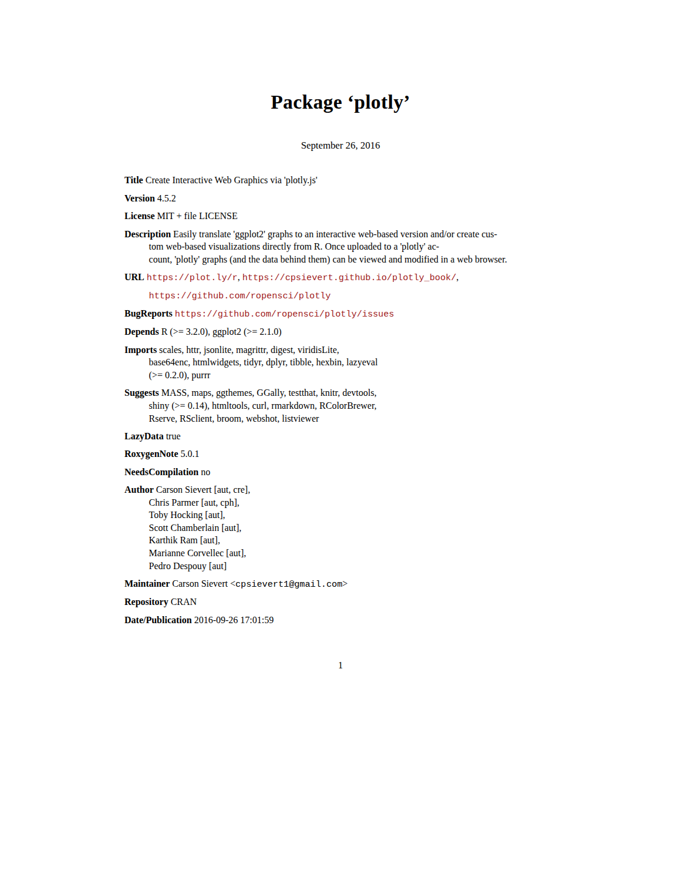Package ‘plotly’
September 26, 2016
Title
Create Interactive Web Graphics via 'plotly.js'
Version
4.5.2
License
MIT + file LICENSE
Description
Easily translate 'ggplot2' graphs to an interactive web-based version and/or create cus-
tom web-based visualizations directly from R. Once uploaded to a 'plotly' ac-
count, 'plotly' graphs (and the data behind them) can be viewed and modified in a web browser.
URL
https://plot.ly/r, https://cpsievert.github.io/plotly_book/,
https://github.com/ropensci/plotly
BugReports
https://github.com/ropensci/plotly/issues
Depends
R (>= 3.2.0), ggplot2 (>= 2.1.0)
Imports
scales, httr, jsonlite, magrittr, digest, viridisLite,
base64enc, htmlwidgets, tidyr, dplyr, tibble, hexbin, lazyeval
(>= 0.2.0), purrr
Suggests
MASS, maps, ggthemes, GGally, testthat, knitr, devtools,
shiny (>= 0.14), htmltools, curl, rmarkdown, RColorBrewer,
Rserve, RSclient, broom, webshot, listviewer
LazyData
true
RoxygenNote
5.0.1
NeedsCompilation
no
Author
Carson Sievert [aut, cre],
Chris Parmer [aut, cph],
Toby Hocking [aut],
Scott Chamberlain [aut],
Karthik Ram [aut],
Marianne Corvellec [aut],
Pedro Despouy [aut]
Maintainer
Carson Sievert <cpsievert1@gmail.com>
Repository
CRAN
Date/Publication
2016-09-26 17:01:59
1